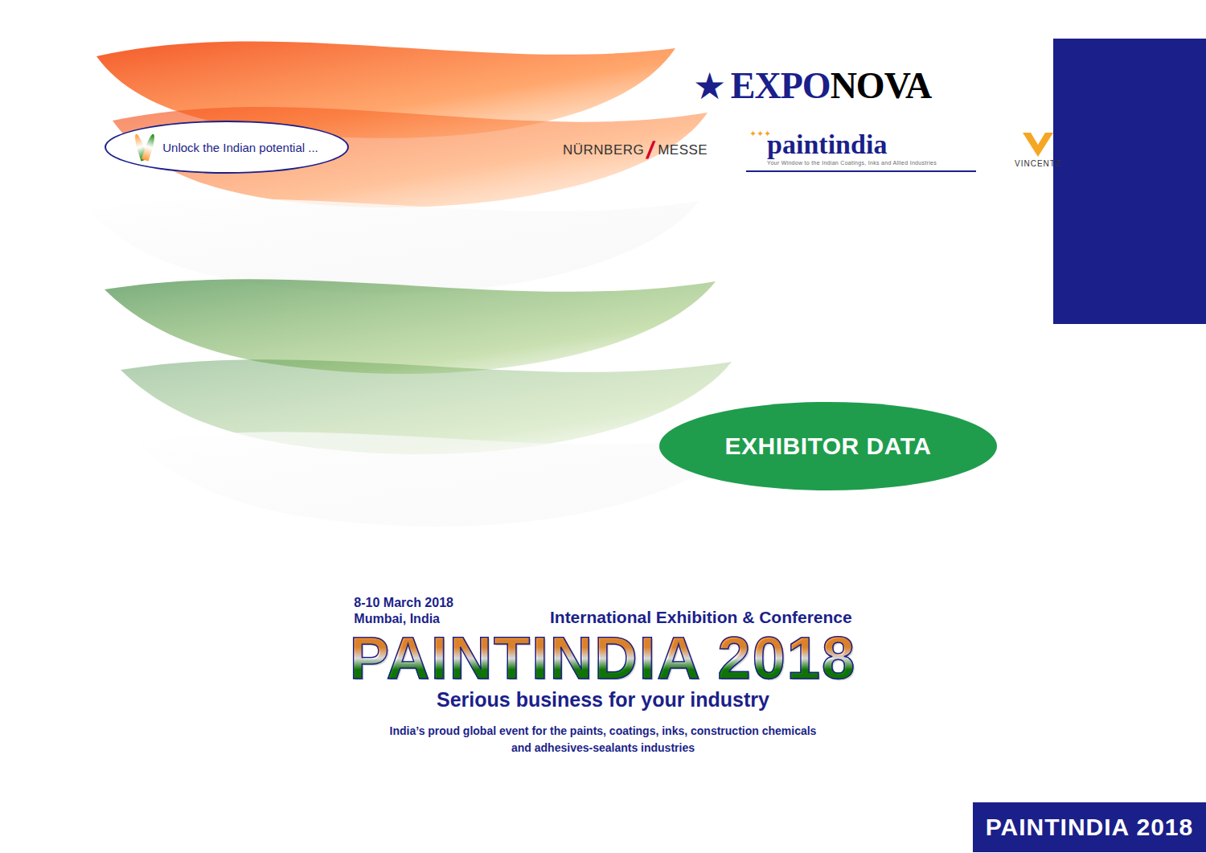★ EXPONOVA
NÜRNBERG / MESSE
✦✦✦
paintindia
Your Window to the Indian Coatings, Inks and Allied Industries
VINCENTZ
Unlock the Indian potential ...
EXHIBITOR DATA
8-10 March 2018
Mumbai, India
International Exhibition & Conference
PAINTINDIA 2018
Serious business for your industry
India’s proud global event for the paints, coatings, inks, construction chemicals
and adhesives-sealants industries
PAINTINDIA 2018